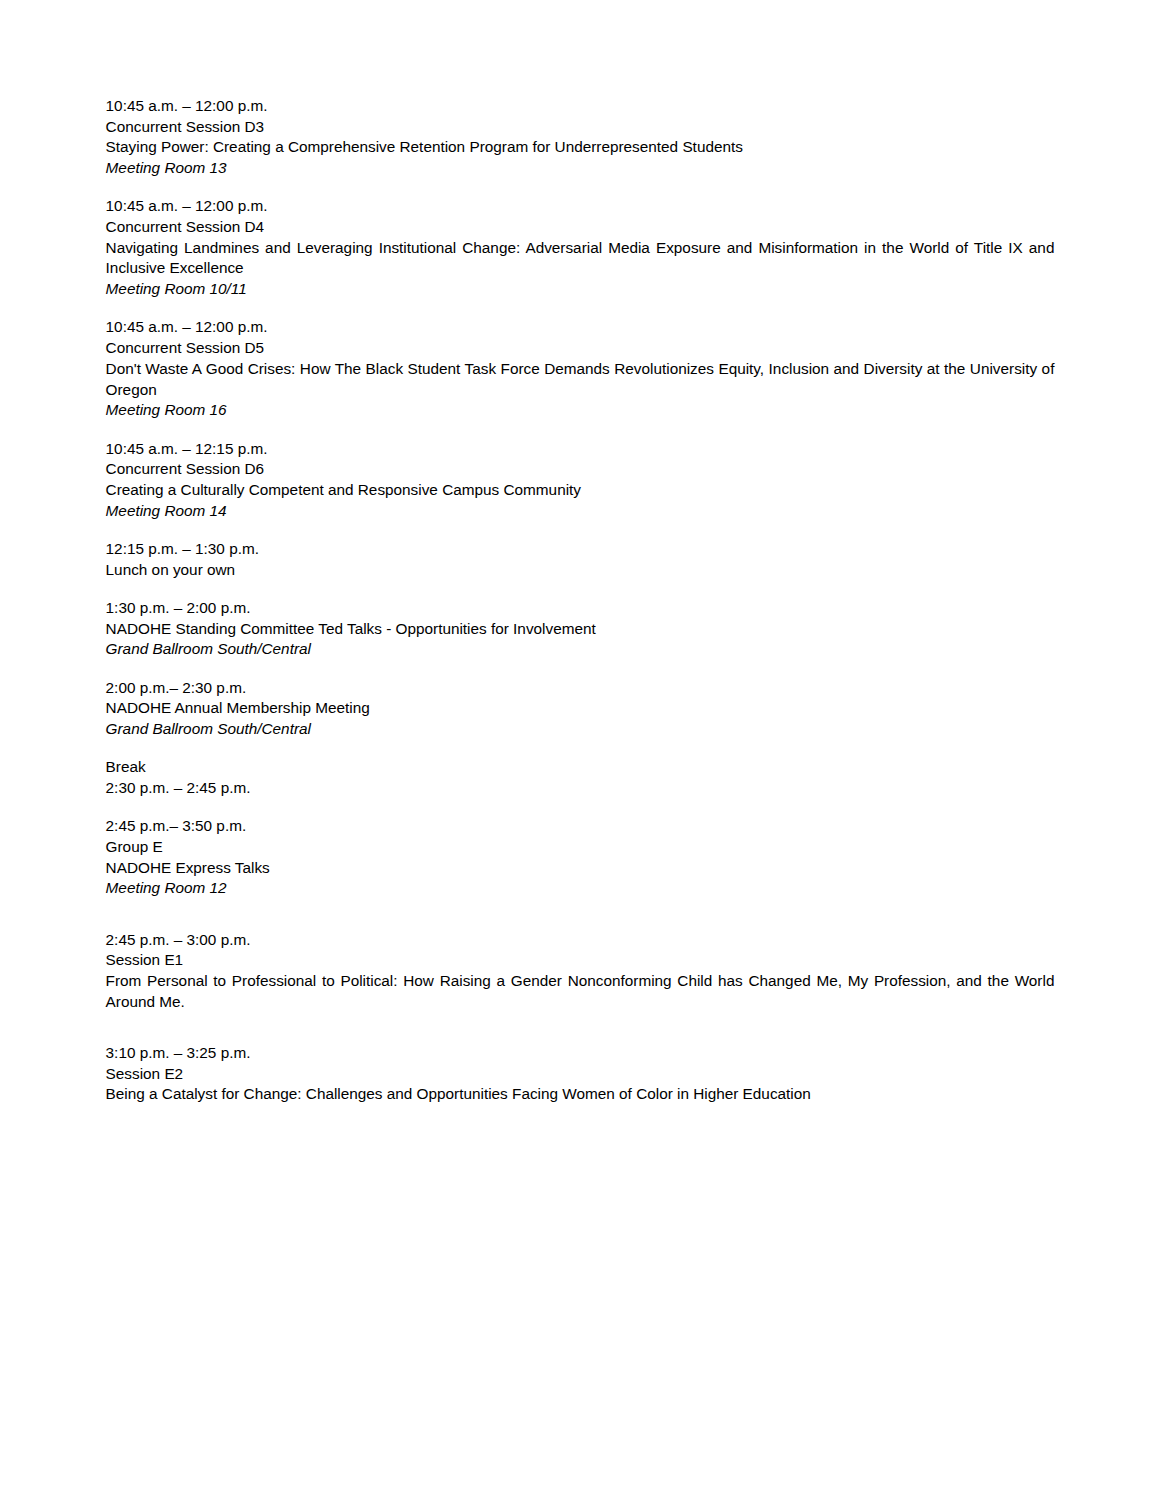10:45 a.m. – 12:00 p.m.
Concurrent Session D3
Staying Power: Creating a Comprehensive Retention Program for Underrepresented Students
Meeting Room 13
10:45 a.m. – 12:00 p.m.
Concurrent Session D4
Navigating Landmines and Leveraging Institutional Change: Adversarial Media Exposure and Misinformation in the World of Title IX and Inclusive Excellence
Meeting Room 10/11
10:45 a.m. – 12:00 p.m.
Concurrent Session D5
Don't Waste A Good Crises: How The Black Student Task Force Demands Revolutionizes Equity, Inclusion and Diversity at the University of Oregon
Meeting Room 16
10:45 a.m. – 12:15 p.m.
Concurrent Session D6
Creating a Culturally Competent and Responsive Campus Community
Meeting Room 14
12:15 p.m. – 1:30 p.m.
Lunch on your own
1:30 p.m. – 2:00 p.m.
NADOHE Standing Committee Ted Talks - Opportunities for Involvement
Grand Ballroom South/Central
2:00 p.m.– 2:30 p.m.
NADOHE Annual Membership Meeting
Grand Ballroom South/Central
Break
2:30 p.m. – 2:45 p.m.
2:45 p.m.– 3:50 p.m.
Group E
NADOHE Express Talks
Meeting Room 12
2:45 p.m. – 3:00 p.m.
Session E1
From Personal to Professional to Political: How Raising a Gender Nonconforming Child has Changed Me, My Profession, and the World Around Me.
3:10 p.m. – 3:25 p.m.
Session E2
Being a Catalyst for Change: Challenges and Opportunities Facing Women of Color in Higher Education